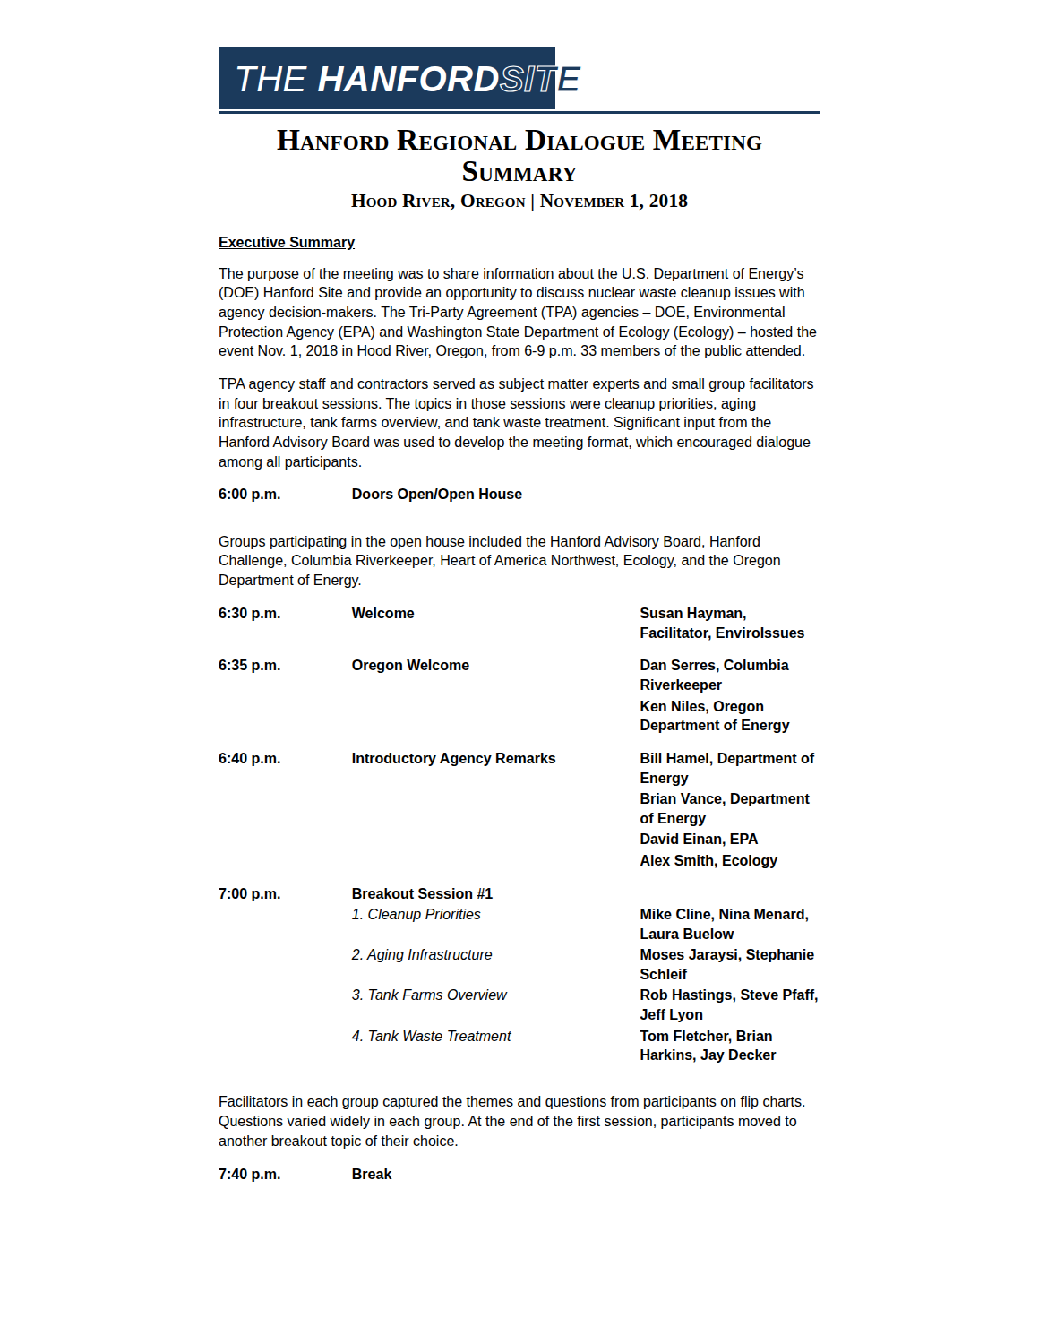THE HANFORD SITE
Hanford Regional Dialogue Meeting Summary
Hood River, Oregon | November 1, 2018
Executive Summary
The purpose of the meeting was to share information about the U.S. Department of Energy’s (DOE) Hanford Site and provide an opportunity to discuss nuclear waste cleanup issues with agency decision-makers. The Tri-Party Agreement (TPA) agencies – DOE, Environmental Protection Agency (EPA) and Washington State Department of Ecology (Ecology) – hosted the event Nov. 1, 2018 in Hood River, Oregon, from 6-9 p.m. 33 members of the public attended.
TPA agency staff and contractors served as subject matter experts and small group facilitators in four breakout sessions. The topics in those sessions were cleanup priorities, aging infrastructure, tank farms overview, and tank waste treatment. Significant input from the Hanford Advisory Board was used to develop the meeting format, which encouraged dialogue among all participants.
| 6:00 p.m. | Doors Open/Open House |
Groups participating in the open house included the Hanford Advisory Board, Hanford Challenge, Columbia Riverkeeper, Heart of America Northwest, Ecology, and the Oregon Department of Energy.
| 6:30 p.m. | Welcome | Susan Hayman, Facilitator, EnviroIssues |
| 6:35 p.m. | Oregon Welcome | Dan Serres, Columbia Riverkeeper |
| | | Ken Niles, Oregon Department of Energy |
| 6:40 p.m. | Introductory Agency Remarks | Bill Hamel, Department of Energy |
| | | Brian Vance, Department of Energy |
| | | David Einan, EPA |
| | | Alex Smith, Ecology |
| 7:00 p.m. | Breakout Session #1 | |
| | 1. Cleanup Priorities | Mike Cline, Nina Menard, Laura Buelow |
| | 2. Aging Infrastructure | Moses Jaraysi, Stephanie Schleif |
| | 3. Tank Farms Overview | Rob Hastings, Steve Pfaff, Jeff Lyon |
| | 4. Tank Waste Treatment | Tom Fletcher, Brian Harkins, Jay Decker |
Facilitators in each group captured the themes and questions from participants on flip charts. Questions varied widely in each group. At the end of the first session, participants moved to another breakout topic of their choice.
| 7:40 p.m. | Break |